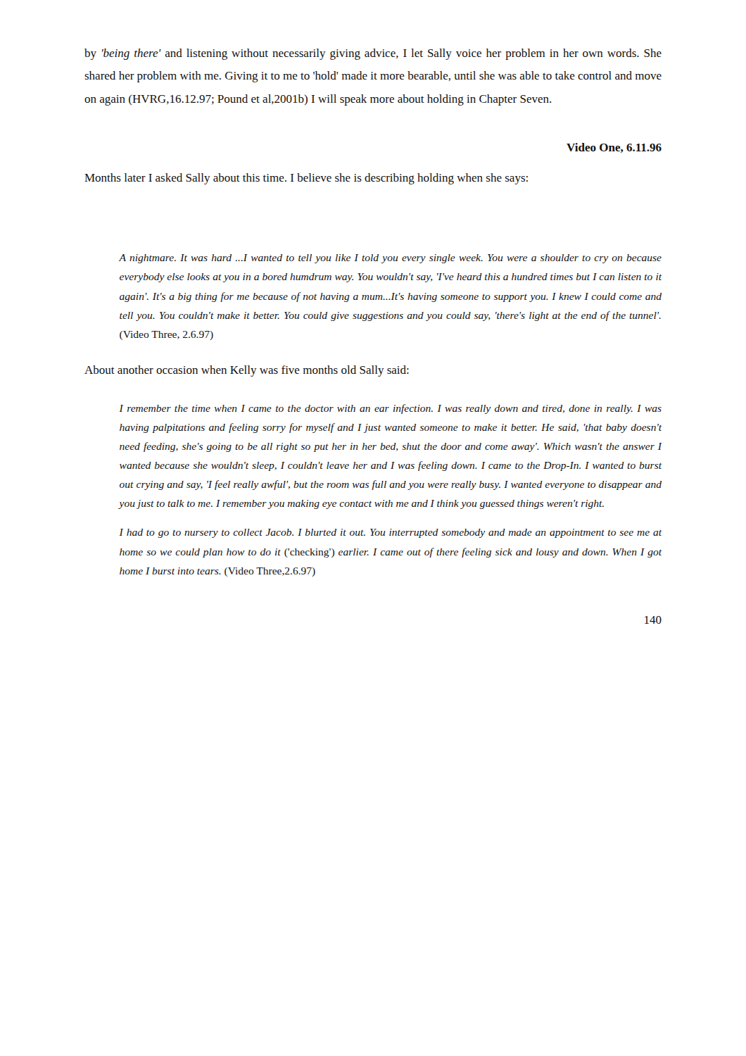by 'being there' and listening without necessarily giving advice, I let Sally voice her problem in her own words. She shared her problem with me. Giving it to me to 'hold' made it more bearable, until she was able to take control and move on again (HVRG,16.12.97; Pound et al,2001b) I will speak more about holding in Chapter Seven.
Video One, 6.11.96
Months later I asked Sally about this time. I believe she is describing holding when she says:
A nightmare. It was hard ...I wanted to tell you like I told you every single week. You were a shoulder to cry on because everybody else looks at you in a bored humdrum way. You wouldn't say, 'I've heard this a hundred times but I can listen to it again'. It's a big thing for me because of not having a mum...It's having someone to support you. I knew I could come and tell you. You couldn't make it better. You could give suggestions and you could say, 'there's light at the end of the tunnel'. (Video Three, 2.6.97)
About another occasion when Kelly was five months old Sally said:
I remember the time when I came to the doctor with an ear infection. I was really down and tired, done in really. I was having palpitations and feeling sorry for myself and I just wanted someone to make it better. He said, 'that baby doesn't need feeding, she's going to be all right so put her in her bed, shut the door and come away'. Which wasn't the answer I wanted because she wouldn't sleep, I couldn't leave her and I was feeling down. I came to the Drop-In. I wanted to burst out crying and say, 'I feel really awful', but the room was full and you were really busy. I wanted everyone to disappear and you just to talk to me. I remember you making eye contact with me and I think you guessed things weren't right.
I had to go to nursery to collect Jacob. I blurted it out. You interrupted somebody and made an appointment to see me at home so we could plan how to do it ('checking') earlier. I came out of there feeling sick and lousy and down. When I got home I burst into tears. (Video Three,2.6.97)
140